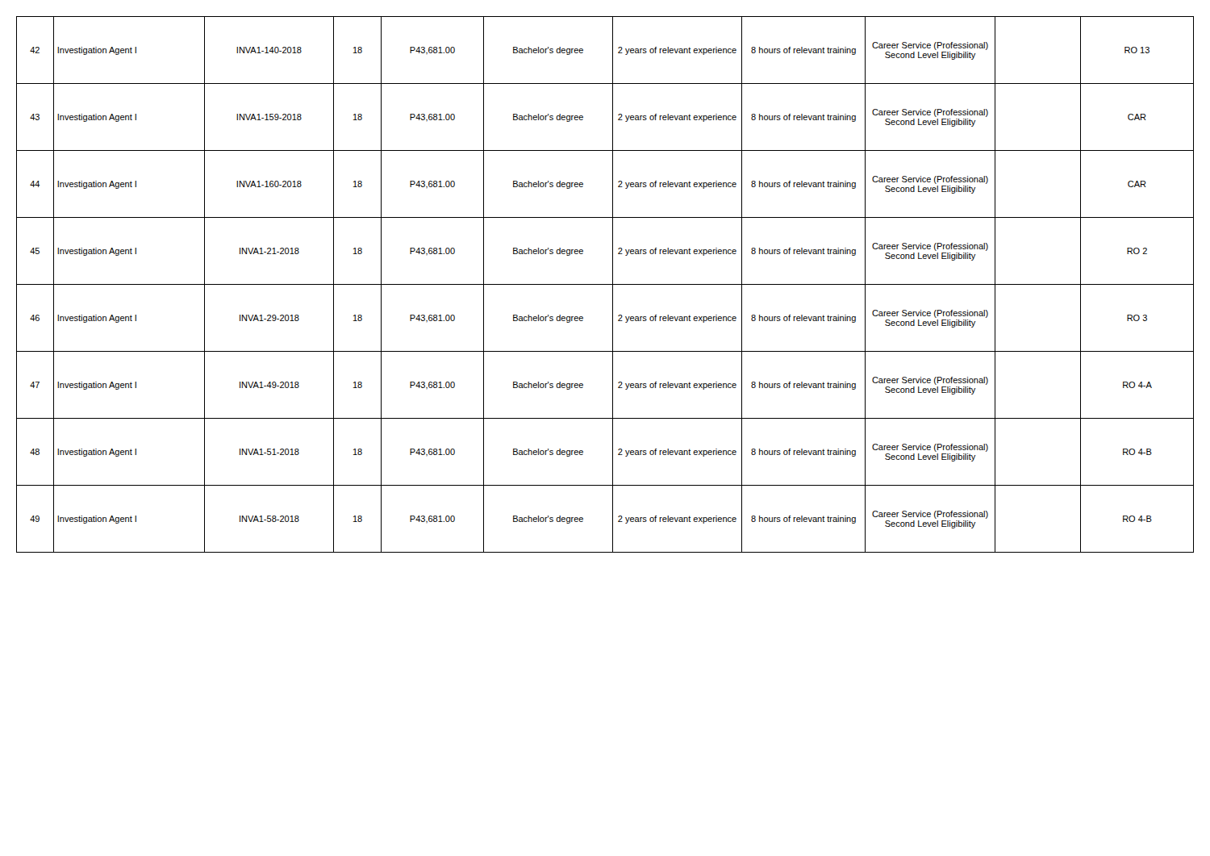| 42 | Investigation Agent I | INVA1-140-2018 | 18 | P43,681.00 | Bachelor's degree | 2 years of relevant experience | 8 hours of relevant training | Career Service (Professional) Second Level Eligibility | | RO 13 |
| 43 | Investigation Agent I | INVA1-159-2018 | 18 | P43,681.00 | Bachelor's degree | 2 years of relevant experience | 8 hours of relevant training | Career Service (Professional) Second Level Eligibility | | CAR |
| 44 | Investigation Agent I | INVA1-160-2018 | 18 | P43,681.00 | Bachelor's degree | 2 years of relevant experience | 8 hours of relevant training | Career Service (Professional) Second Level Eligibility | | CAR |
| 45 | Investigation Agent I | INVA1-21-2018 | 18 | P43,681.00 | Bachelor's degree | 2 years of relevant experience | 8 hours of relevant training | Career Service (Professional) Second Level Eligibility | | RO 2 |
| 46 | Investigation Agent I | INVA1-29-2018 | 18 | P43,681.00 | Bachelor's degree | 2 years of relevant experience | 8 hours of relevant training | Career Service (Professional) Second Level Eligibility | | RO 3 |
| 47 | Investigation Agent I | INVA1-49-2018 | 18 | P43,681.00 | Bachelor's degree | 2 years of relevant experience | 8 hours of relevant training | Career Service (Professional) Second Level Eligibility | | RO 4-A |
| 48 | Investigation Agent I | INVA1-51-2018 | 18 | P43,681.00 | Bachelor's degree | 2 years of relevant experience | 8 hours of relevant training | Career Service (Professional) Second Level Eligibility | | RO 4-B |
| 49 | Investigation Agent I | INVA1-58-2018 | 18 | P43,681.00 | Bachelor's degree | 2 years of relevant experience | 8 hours of relevant training | Career Service (Professional) Second Level Eligibility | | RO 4-B |